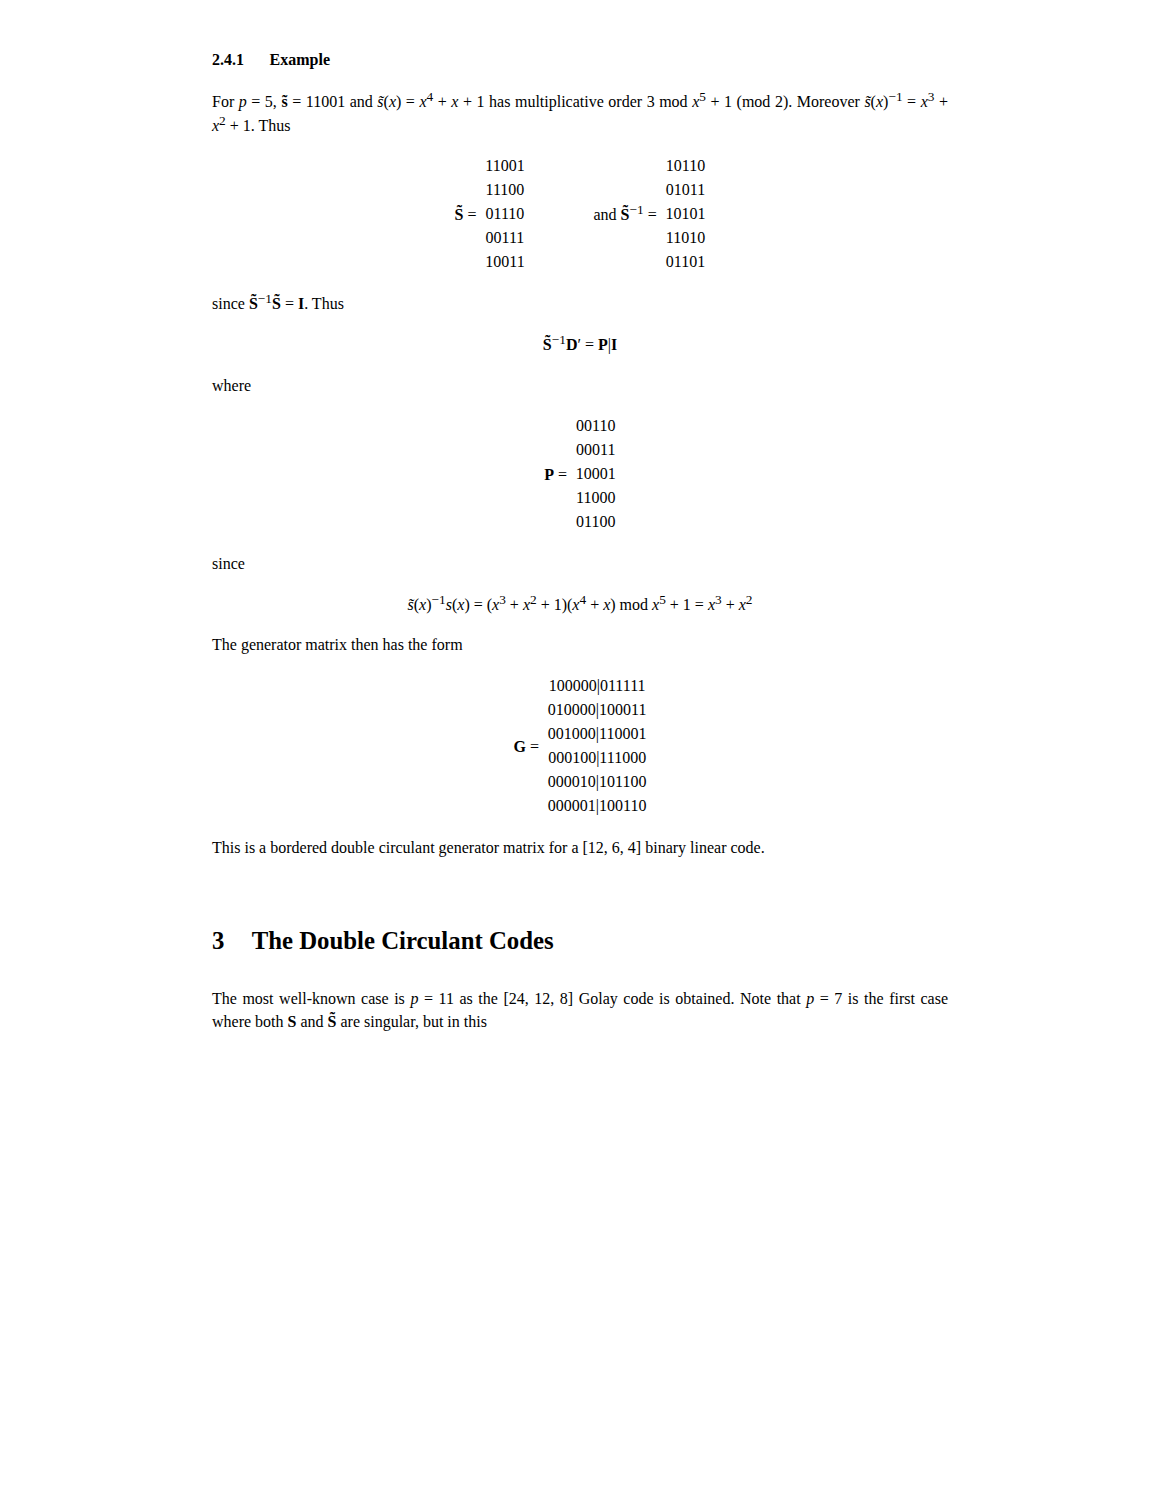2.4.1 Example
For p = 5, s̃ = 11001 and s̃(x) = x4 + x + 1 has multiplicative order 3 mod x5 + 1 (mod 2). Moreover s̃(x)−1 = x3 + x2 + 1. Thus
S̃ = 11001
11100
01110
00111
10011 and S̃−1 = 10110
01011
10101
11010
01101
since S̃−1S̃ = I. Thus
S̃−1D′ = P|I
where
P = 00110
00011
10001
11000
01100
since
s̃(x)−1s(x) = (x3 + x2 + 1)(x4 + x) mod x5 + 1 = x3 + x2
The generator matrix then has the form
G = 100000|011111
010000|100011
001000|110001
000100|111000
000010|101100
000001|100110
This is a bordered double circulant generator matrix for a [12, 6, 4] binary linear code.
3 The Double Circulant Codes
The most well-known case is p = 11 as the [24, 12, 8] Golay code is obtained. Note that p = 7 is the first case where both S and S̃ are singular, but in this